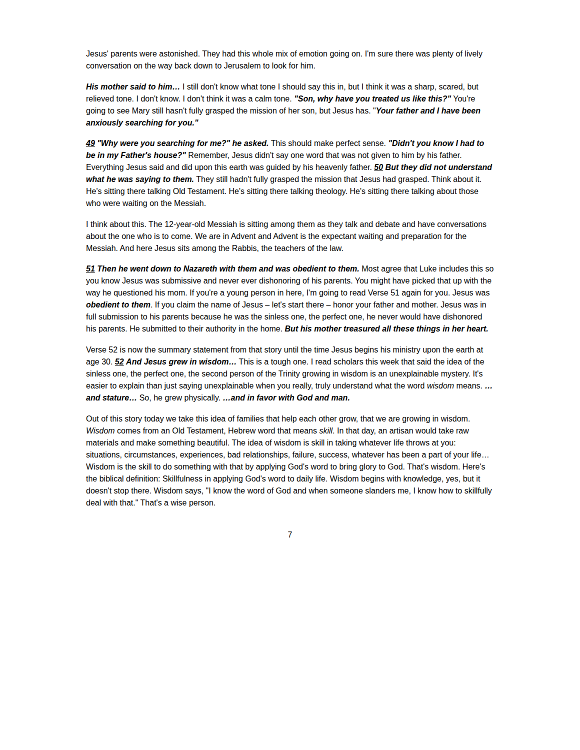Jesus' parents were astonished. They had this whole mix of emotion going on. I'm sure there was plenty of lively conversation on the way back down to Jerusalem to look for him.
His mother said to him… I still don't know what tone I should say this in, but I think it was a sharp, scared, but relieved tone. I don't know. I don't think it was a calm tone. "Son, why have you treated us like this?" You're going to see Mary still hasn't fully grasped the mission of her son, but Jesus has. "Your father and I have been anxiously searching for you."
49 "Why were you searching for me?" he asked. This should make perfect sense. "Didn't you know I had to be in my Father's house?" Remember, Jesus didn't say one word that was not given to him by his father. Everything Jesus said and did upon this earth was guided by his heavenly father. 50 But they did not understand what he was saying to them. They still hadn't fully grasped the mission that Jesus had grasped. Think about it. He's sitting there talking Old Testament. He's sitting there talking theology. He's sitting there talking about those who were waiting on the Messiah.
I think about this. The 12-year-old Messiah is sitting among them as they talk and debate and have conversations about the one who is to come. We are in Advent and Advent is the expectant waiting and preparation for the Messiah. And here Jesus sits among the Rabbis, the teachers of the law.
51 Then he went down to Nazareth with them and was obedient to them. Most agree that Luke includes this so you know Jesus was submissive and never ever dishonoring of his parents. You might have picked that up with the way he questioned his mom. If you're a young person in here, I'm going to read Verse 51 again for you. Jesus was obedient to them. If you claim the name of Jesus – let's start there – honor your father and mother. Jesus was in full submission to his parents because he was the sinless one, the perfect one, he never would have dishonored his parents. He submitted to their authority in the home. But his mother treasured all these things in her heart.
Verse 52 is now the summary statement from that story until the time Jesus begins his ministry upon the earth at age 30. 52 And Jesus grew in wisdom… This is a tough one. I read scholars this week that said the idea of the sinless one, the perfect one, the second person of the Trinity growing in wisdom is an unexplainable mystery. It's easier to explain than just saying unexplainable when you really, truly understand what the word wisdom means. …and stature… So, he grew physically. …and in favor with God and man.
Out of this story today we take this idea of families that help each other grow, that we are growing in wisdom. Wisdom comes from an Old Testament, Hebrew word that means skill. In that day, an artisan would take raw materials and make something beautiful. The idea of wisdom is skill in taking whatever life throws at you: situations, circumstances, experiences, bad relationships, failure, success, whatever has been a part of your life… Wisdom is the skill to do something with that by applying God's word to bring glory to God. That's wisdom. Here's the biblical definition: Skillfulness in applying God's word to daily life. Wisdom begins with knowledge, yes, but it doesn't stop there. Wisdom says, "I know the word of God and when someone slanders me, I know how to skillfully deal with that." That's a wise person.
7